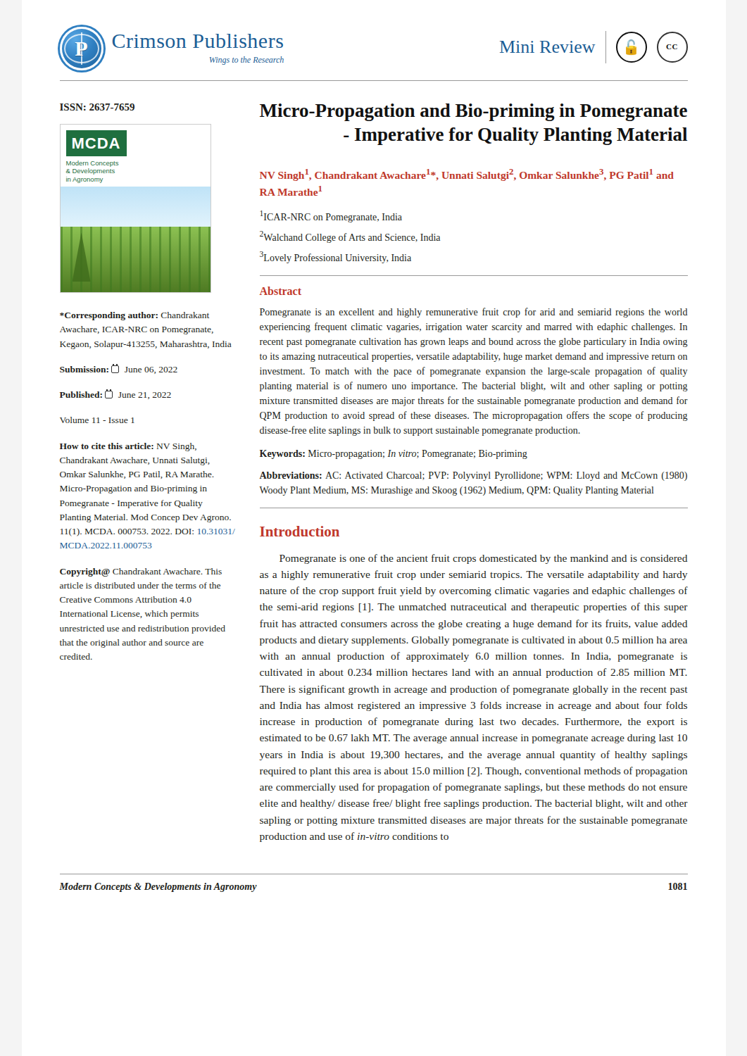P
Crimson Publishers
Wings to the Research
Mini Review
🔓
CC
ISSN: 2637-7659
MCDA
Modern Concepts
& Developments
in Agronomy
*Corresponding author: Chandrakant Awachare, ICAR-NRC on Pomegranate, Kegaon, Solapur-413255, Maharashtra, India
Submission: June 06, 2022
Published: June 21, 2022
Volume 11 - Issue 1
How to cite this article: NV Singh, Chandrakant Awachare, Unnati Salutgi, Omkar Salunkhe, PG Patil, RA Marathe. Micro-Propagation and Bio-priming in Pomegranate - Imperative for Quality Planting Material. Mod Concep Dev Agrono. 11(1). MCDA. 000753. 2022. DOI: 10.31031/MCDA.2022.11.000753
Copyright@ Chandrakant Awachare. This article is distributed under the terms of the Creative Commons Attribution 4.0 International License, which permits unrestricted use and redistribution provided that the original author and source are credited.
Micro-Propagation and Bio-priming in Pomegranate - Imperative for Quality Planting Material
NV Singh1, Chandrakant Awachare1*, Unnati Salutgi2, Omkar Salunkhe3, PG Patil1 and RA Marathe1
1ICAR-NRC on Pomegranate, India
2Walchand College of Arts and Science, India
3Lovely Professional University, India
Abstract
Pomegranate is an excellent and highly remunerative fruit crop for arid and semiarid regions the world experiencing frequent climatic vagaries, irrigation water scarcity and marred with edaphic challenges. In recent past pomegranate cultivation has grown leaps and bound across the globe particulary in India owing to its amazing nutraceutical properties, versatile adaptability, huge market demand and impressive return on investment. To match with the pace of pomegranate expansion the large-scale propagation of quality planting material is of numero uno importance. The bacterial blight, wilt and other sapling or potting mixture transmitted diseases are major threats for the sustainable pomegranate production and demand for QPM production to avoid spread of these diseases. The micropropagation offers the scope of producing disease-free elite saplings in bulk to support sustainable pomegranate production.
Keywords: Micro-propagation; In vitro; Pomegranate; Bio-priming
Abbreviations: AC: Activated Charcoal; PVP: Polyvinyl Pyrollidone; WPM: Lloyd and McCown (1980) Woody Plant Medium, MS: Murashige and Skoog (1962) Medium, QPM: Quality Planting Material
Introduction
Pomegranate is one of the ancient fruit crops domesticated by the mankind and is considered as a highly remunerative fruit crop under semiarid tropics. The versatile adaptability and hardy nature of the crop support fruit yield by overcoming climatic vagaries and edaphic challenges of the semi-arid regions [1]. The unmatched nutraceutical and therapeutic properties of this super fruit has attracted consumers across the globe creating a huge demand for its fruits, value added products and dietary supplements. Globally pomegranate is cultivated in about 0.5 million ha area with an annual production of approximately 6.0 million tonnes. In India, pomegranate is cultivated in about 0.234 million hectares land with an annual production of 2.85 million MT. There is significant growth in acreage and production of pomegranate globally in the recent past and India has almost registered an impressive 3 folds increase in acreage and about four folds increase in production of pomegranate during last two decades. Furthermore, the export is estimated to be 0.67 lakh MT. The average annual increase in pomegranate acreage during last 10 years in India is about 19,300 hectares, and the average annual quantity of healthy saplings required to plant this area is about 15.0 million [2]. Though, conventional methods of propagation are commercially used for propagation of pomegranate saplings, but these methods do not ensure elite and healthy/ disease free/ blight free saplings production. The bacterial blight, wilt and other sapling or potting mixture transmitted diseases are major threats for the sustainable pomegranate production and use of in-vitro conditions to
Modern Concepts & Developments in Agronomy
1081